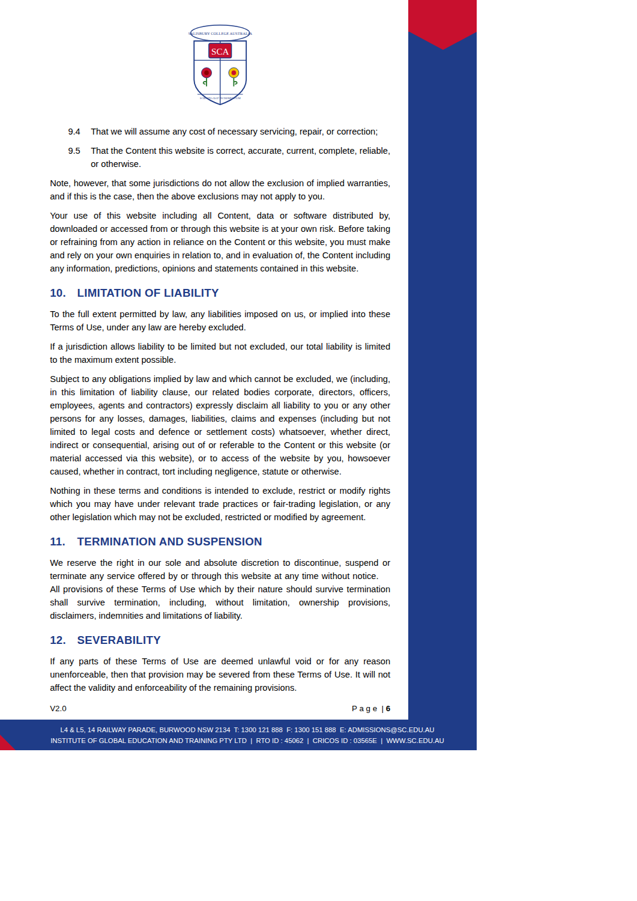SALISBURY COLLEGE AUSTRALIA
SALISBURY COLLEGE AUSTRALIA SCA SCIENTIA DAT INCREMENTUM
9.4
That we will assume any cost of necessary servicing, repair, or correction;
9.5
That the Content this website is correct, accurate, current, complete, reliable, or otherwise.
Note, however, that some jurisdictions do not allow the exclusion of implied warranties, and if this is the case, then the above exclusions may not apply to you.
Your use of this website including all Content, data or software distributed by, downloaded or accessed from or through this website is at your own risk. Before taking or refraining from any action in reliance on the Content or this website, you must make and rely on your own enquiries in relation to, and in evaluation of, the Content including any information, predictions, opinions and statements contained in this website.
10. LIMITATION OF LIABILITY
To the full extent permitted by law, any liabilities imposed on us, or implied into these Terms of Use, under any law are hereby excluded.
If a jurisdiction allows liability to be limited but not excluded, our total liability is limited to the maximum extent possible.
Subject to any obligations implied by law and which cannot be excluded, we (including, in this limitation of liability clause, our related bodies corporate, directors, officers, employees, agents and contractors) expressly disclaim all liability to you or any other persons for any losses, damages, liabilities, claims and expenses (including but not limited to legal costs and defence or settlement costs) whatsoever, whether direct, indirect or consequential, arising out of or referable to the Content or this website (or material accessed via this website), or to access of the website by you, howsoever caused, whether in contract, tort including negligence, statute or otherwise.
Nothing in these terms and conditions is intended to exclude, restrict or modify rights which you may have under relevant trade practices or fair-trading legislation, or any other legislation which may not be excluded, restricted or modified by agreement.
11. TERMINATION AND SUSPENSION
We reserve the right in our sole and absolute discretion to discontinue, suspend or terminate any service offered by or through this website at any time without notice. All provisions of these Terms of Use which by their nature should survive termination shall survive termination, including, without limitation, ownership provisions, disclaimers, indemnities and limitations of liability.
12. SEVERABILITY
If any parts of these Terms of Use are deemed unlawful void or for any reason unenforceable, then that provision may be severed from these Terms of Use. It will not affect the validity and enforceability of the remaining provisions.
V2.0
P a g e | 6
L4 & L5, 14 RAILWAY PARADE, BURWOOD NSW 2134 T: 1300 121 888 F: 1300 151 888 E: ADMISSIONS@SC.EDU.AU INSTITUTE OF GLOBAL EDUCATION AND TRAINING PTY LTD | RTO ID : 45062 | CRICOS ID : 03565E | WWW.SC.EDU.AU